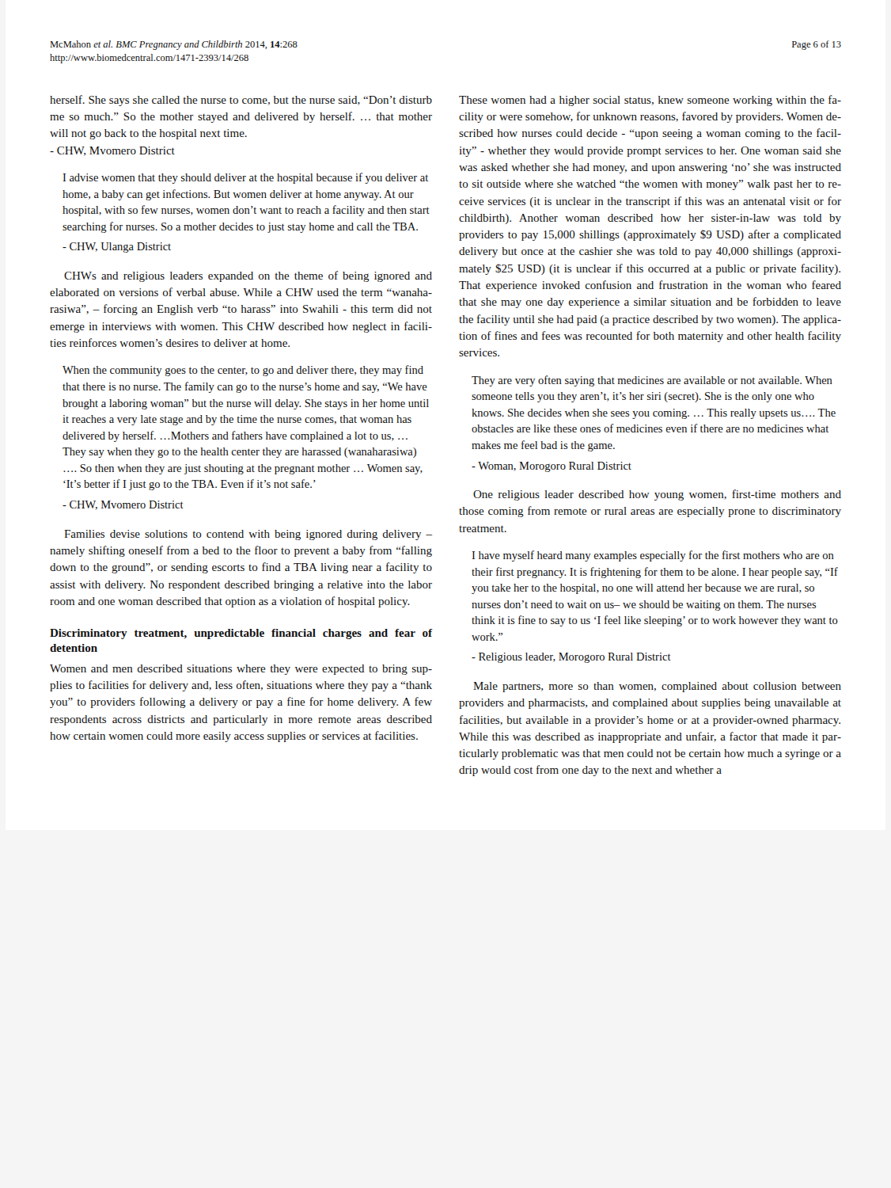McMahon et al. BMC Pregnancy and Childbirth 2014, 14:268
http://www.biomedcentral.com/1471-2393/14/268
Page 6 of 13
herself. She says she called the nurse to come, but the nurse said, “Don’t disturb me so much.” So the mother stayed and delivered by herself. … that mother will not go back to the hospital next time.
- CHW, Mvomero District
I advise women that they should deliver at the hospital because if you deliver at home, a baby can get infections. But women deliver at home anyway. At our hospital, with so few nurses, women don’t want to reach a facility and then start searching for nurses. So a mother decides to just stay home and call the TBA.
- CHW, Ulanga District
CHWs and religious leaders expanded on the theme of being ignored and elaborated on versions of verbal abuse. While a CHW used the term “wanaharasiwa”, – forcing an English verb “to harass” into Swahili - this term did not emerge in interviews with women. This CHW described how neglect in facilities reinforces women’s desires to deliver at home.
When the community goes to the center, to go and deliver there, they may find that there is no nurse. The family can go to the nurse’s home and say, “We have brought a laboring woman” but the nurse will delay. She stays in her home until it reaches a very late stage and by the time the nurse comes, that woman has delivered by herself. …Mothers and fathers have complained a lot to us, … They say when they go to the health center they are harassed (wanaharasiwa) …. So then when they are just shouting at the pregnant mother … Women say, ‘It’s better if I just go to the TBA. Even if it’s not safe.’
- CHW, Mvomero District
Families devise solutions to contend with being ignored during delivery – namely shifting oneself from a bed to the floor to prevent a baby from “falling down to the ground”, or sending escorts to find a TBA living near a facility to assist with delivery. No respondent described bringing a relative into the labor room and one woman described that option as a violation of hospital policy.
Discriminatory treatment, unpredictable financial charges and fear of detention
Women and men described situations where they were expected to bring supplies to facilities for delivery and, less often, situations where they pay a “thank you” to providers following a delivery or pay a fine for home delivery. A few respondents across districts and particularly in more remote areas described how certain women could more easily access supplies or services at facilities.
These women had a higher social status, knew someone working within the facility or were somehow, for unknown reasons, favored by providers. Women described how nurses could decide - “upon seeing a woman coming to the facility” - whether they would provide prompt services to her. One woman said she was asked whether she had money, and upon answering ‘no’ she was instructed to sit outside where she watched “the women with money” walk past her to receive services (it is unclear in the transcript if this was an antenatal visit or for childbirth). Another woman described how her sister-in-law was told by providers to pay 15,000 shillings (approximately $9 USD) after a complicated delivery but once at the cashier she was told to pay 40,000 shillings (approximately $25 USD) (it is unclear if this occurred at a public or private facility). That experience invoked confusion and frustration in the woman who feared that she may one day experience a similar situation and be forbidden to leave the facility until she had paid (a practice described by two women). The application of fines and fees was recounted for both maternity and other health facility services.
They are very often saying that medicines are available or not available. When someone tells you they aren’t, it’s her siri (secret). She is the only one who knows. She decides when she sees you coming. … This really upsets us…. The obstacles are like these ones of medicines even if there are no medicines what makes me feel bad is the game.
- Woman, Morogoro Rural District
One religious leader described how young women, first-time mothers and those coming from remote or rural areas are especially prone to discriminatory treatment.
I have myself heard many examples especially for the first mothers who are on their first pregnancy. It is frightening for them to be alone. I hear people say, “If you take her to the hospital, no one will attend her because we are rural, so nurses don’t need to wait on us– we should be waiting on them. The nurses think it is fine to say to us ‘I feel like sleeping’ or to work however they want to work.”
- Religious leader, Morogoro Rural District
Male partners, more so than women, complained about collusion between providers and pharmacists, and complained about supplies being unavailable at facilities, but available in a provider’s home or at a provider-owned pharmacy. While this was described as inappropriate and unfair, a factor that made it particularly problematic was that men could not be certain how much a syringe or a drip would cost from one day to the next and whether a